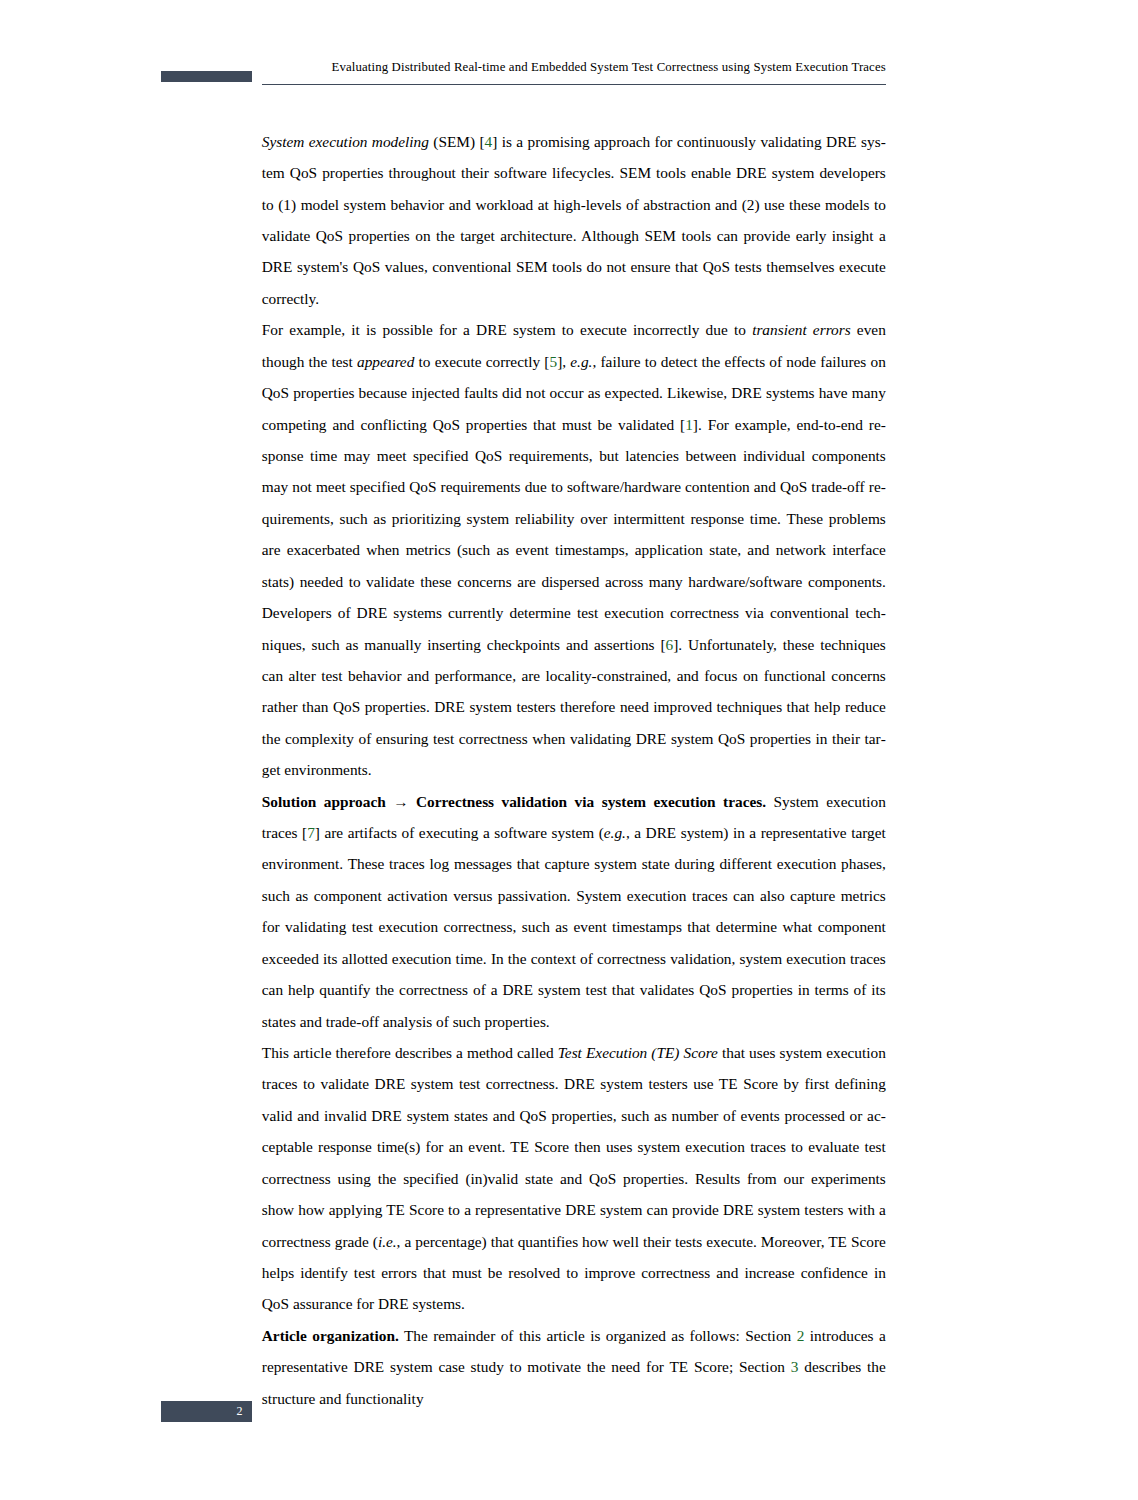Evaluating Distributed Real-time and Embedded System Test Correctness using System Execution Traces
2
System execution modeling (SEM) [4] is a promising approach for continuously validating DRE system QoS properties throughout their software lifecycles. SEM tools enable DRE system developers to (1) model system behavior and workload at high-levels of abstraction and (2) use these models to validate QoS properties on the target architecture. Although SEM tools can provide early insight a DRE system's QoS values, conventional SEM tools do not ensure that QoS tests themselves execute correctly.
For example, it is possible for a DRE system to execute incorrectly due to transient errors even though the test appeared to execute correctly [5], e.g., failure to detect the effects of node failures on QoS properties because injected faults did not occur as expected. Likewise, DRE systems have many competing and conflicting QoS properties that must be validated [1]. For example, end-to-end response time may meet specified QoS requirements, but latencies between individual components may not meet specified QoS requirements due to software/hardware contention and QoS trade-off requirements, such as prioritizing system reliability over intermittent response time. These problems are exacerbated when metrics (such as event timestamps, application state, and network interface stats) needed to validate these concerns are dispersed across many hardware/software components. Developers of DRE systems currently determine test execution correctness via conventional techniques, such as manually inserting checkpoints and assertions [6]. Unfortunately, these techniques can alter test behavior and performance, are locality-constrained, and focus on functional concerns rather than QoS properties. DRE system testers therefore need improved techniques that help reduce the complexity of ensuring test correctness when validating DRE system QoS properties in their target environments.
Solution approach → Correctness validation via system execution traces. System execution traces [7] are artifacts of executing a software system (e.g., a DRE system) in a representative target environment. These traces log messages that capture system state during different execution phases, such as component activation versus passivation. System execution traces can also capture metrics for validating test execution correctness, such as event timestamps that determine what component exceeded its allotted execution time. In the context of correctness validation, system execution traces can help quantify the correctness of a DRE system test that validates QoS properties in terms of its states and trade-off analysis of such properties.
This article therefore describes a method called Test Execution (TE) Score that uses system execution traces to validate DRE system test correctness. DRE system testers use TE Score by first defining valid and invalid DRE system states and QoS properties, such as number of events processed or acceptable response time(s) for an event. TE Score then uses system execution traces to evaluate test correctness using the specified (in)valid state and QoS properties. Results from our experiments show how applying TE Score to a representative DRE system can provide DRE system testers with a correctness grade (i.e., a percentage) that quantifies how well their tests execute. Moreover, TE Score helps identify test errors that must be resolved to improve correctness and increase confidence in QoS assurance for DRE systems.
Article organization. The remainder of this article is organized as follows: Section 2 introduces a representative DRE system case study to motivate the need for TE Score; Section 3 describes the structure and functionality